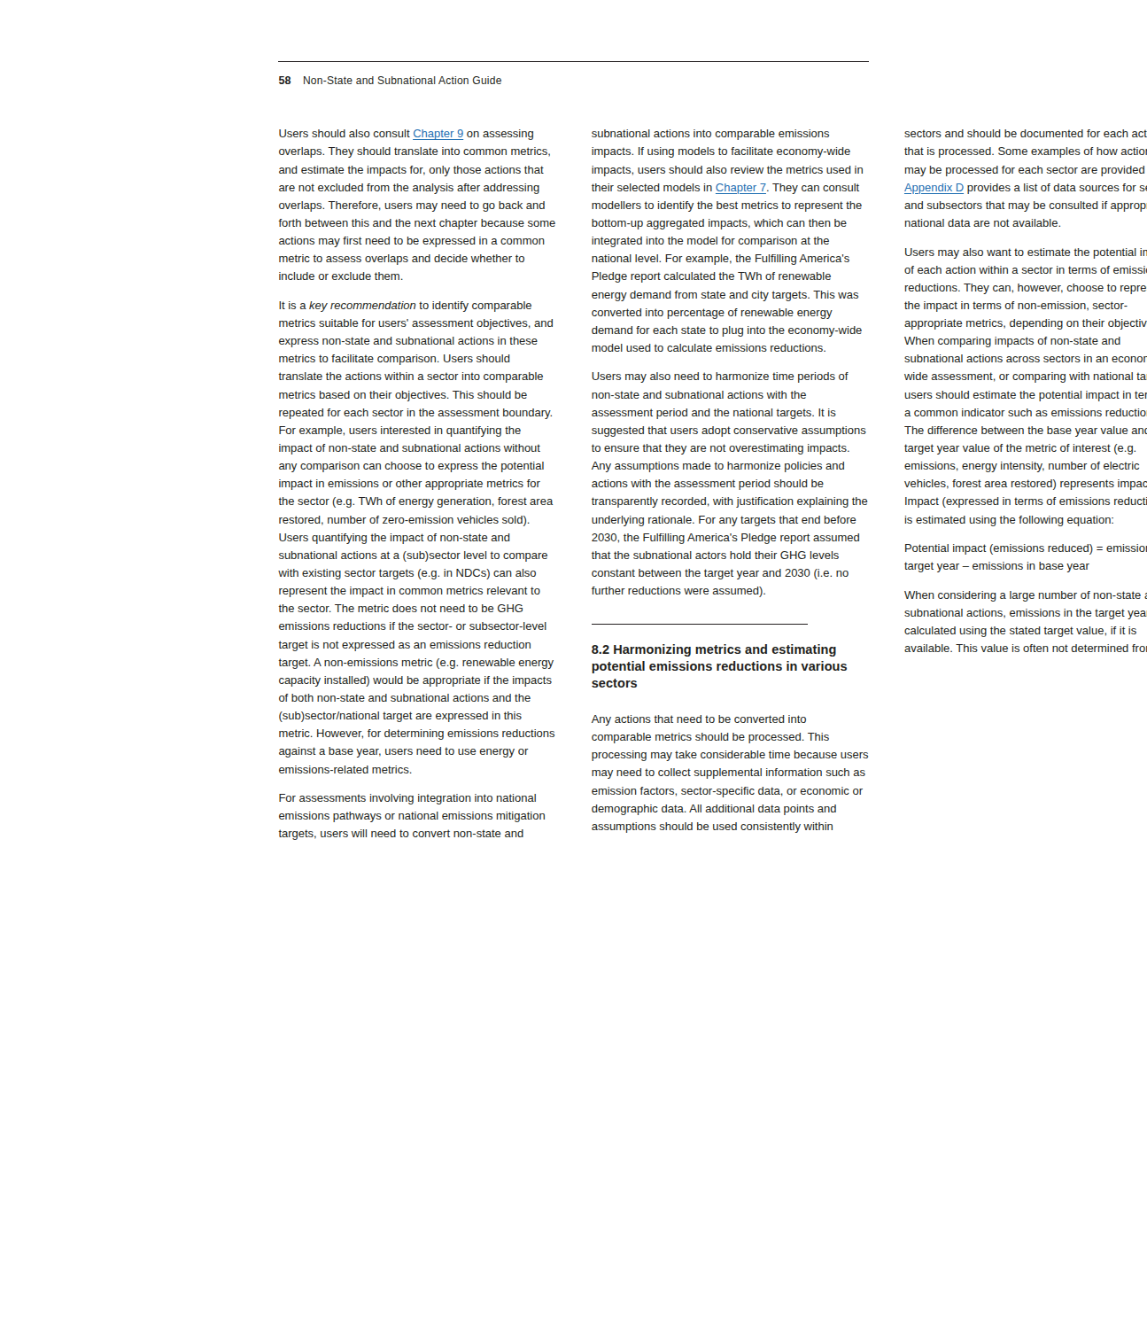58 Non-State and Subnational Action Guide
Users should also consult Chapter 9 on assessing overlaps. They should translate into common metrics, and estimate the impacts for, only those actions that are not excluded from the analysis after addressing overlaps. Therefore, users may need to go back and forth between this and the next chapter because some actions may first need to be expressed in a common metric to assess overlaps and decide whether to include or exclude them.
It is a key recommendation to identify comparable metrics suitable for users' assessment objectives, and express non-state and subnational actions in these metrics to facilitate comparison. Users should translate the actions within a sector into comparable metrics based on their objectives. This should be repeated for each sector in the assessment boundary. For example, users interested in quantifying the impact of non-state and subnational actions without any comparison can choose to express the potential impact in emissions or other appropriate metrics for the sector (e.g. TWh of energy generation, forest area restored, number of zero-emission vehicles sold). Users quantifying the impact of non-state and subnational actions at a (sub)sector level to compare with existing sector targets (e.g. in NDCs) can also represent the impact in common metrics relevant to the sector. The metric does not need to be GHG emissions reductions if the sector- or subsector-level target is not expressed as an emissions reduction target. A non-emissions metric (e.g. renewable energy capacity installed) would be appropriate if the impacts of both non-state and subnational actions and the (sub)sector/national target are expressed in this metric. However, for determining emissions reductions against a base year, users need to use energy or emissions-related metrics.
For assessments involving integration into national emissions pathways or national emissions mitigation targets, users will need to convert non-state and subnational actions into comparable emissions impacts. If using models to facilitate economy-wide impacts, users should also review the metrics used in their selected models in Chapter 7. They can consult modellers to identify the best metrics to represent the bottom-up aggregated impacts, which can then be integrated into the model for comparison at the national level. For example, the Fulfilling America's Pledge report calculated the TWh of renewable energy demand from state and city targets. This was converted into percentage of renewable energy demand for each state to plug into the economy-wide model used to calculate emissions reductions.
Users may also need to harmonize time periods of non-state and subnational actions with the assessment period and the national targets. It is suggested that users adopt conservative assumptions to ensure that they are not overestimating impacts. Any assumptions made to harmonize policies and actions with the assessment period should be transparently recorded, with justification explaining the underlying rationale. For any targets that end before 2030, the Fulfilling America's Pledge report assumed that the subnational actors hold their GHG levels constant between the target year and 2030 (i.e. no further reductions were assumed).
8.2 Harmonizing metrics and estimating potential emissions reductions in various sectors
Any actions that need to be converted into comparable metrics should be processed. This processing may take considerable time because users may need to collect supplemental information such as emission factors, sector-specific data, or economic or demographic data. All additional data points and assumptions should be used consistently within sectors and should be documented for each action that is processed. Some examples of how actions may be processed for each sector are provided below. Appendix D provides a list of data sources for sectors and subsectors that may be consulted if appropriate national data are not available.
Users may also want to estimate the potential impact of each action within a sector in terms of emissions reductions. They can, however, choose to represent the impact in terms of non-emission, sector-appropriate metrics, depending on their objective. When comparing impacts of non-state and subnational actions across sectors in an economy-wide assessment, or comparing with national targets, users should estimate the potential impact in terms of a common indicator such as emissions reductions. The difference between the base year value and the target year value of the metric of interest (e.g. emissions, energy intensity, number of electric vehicles, forest area restored) represents impact. Impact (expressed in terms of emissions reductions) is estimated using the following equation:
Potential impact (emissions reduced) = emissions in target year – emissions in base year
When considering a large number of non-state and subnational actions, emissions in the target year are calculated using the stated target value, if it is available. This value is often not determined from